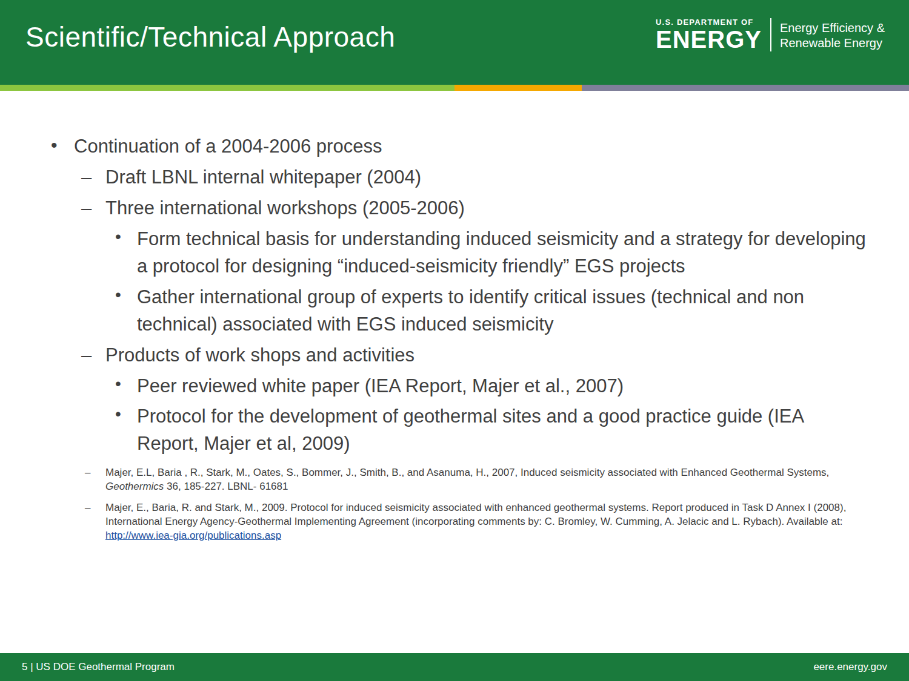Scientific/Technical Approach
U.S. DEPARTMENT OF ENERGY
Energy Efficiency &
Renewable Energy
Continuation of a 2004-2006 process
Draft LBNL internal whitepaper (2004)
Three international workshops (2005-2006)
Form technical basis for understanding induced seismicity and a strategy for developing a protocol for designing “induced-seismicity friendly” EGS projects
Gather international group of experts to identify critical issues (technical and non technical) associated with EGS induced seismicity
Products of work shops and activities
Peer reviewed white paper (IEA Report, Majer et al., 2007)
Protocol for the development of geothermal sites and a good practice guide (IEA Report, Majer et al, 2009)
Majer, E.L, Baria , R., Stark, M., Oates, S., Bommer, J., Smith, B., and Asanuma, H., 2007, Induced seismicity associated with Enhanced Geothermal Systems, Geothermics 36, 185-227. LBNL- 61681
Majer, E., Baria, R. and Stark, M., 2009. Protocol for induced seismicity associated with enhanced geothermal systems. Report produced in Task D Annex I (2008), International Energy Agency-Geothermal Implementing Agreement (incorporating comments by: C. Bromley, W. Cumming, A. Jelacic and L. Rybach). Available at: http://www.iea-gia.org/publications.asp
5 | US DOE Geothermal Program eere.energy.gov